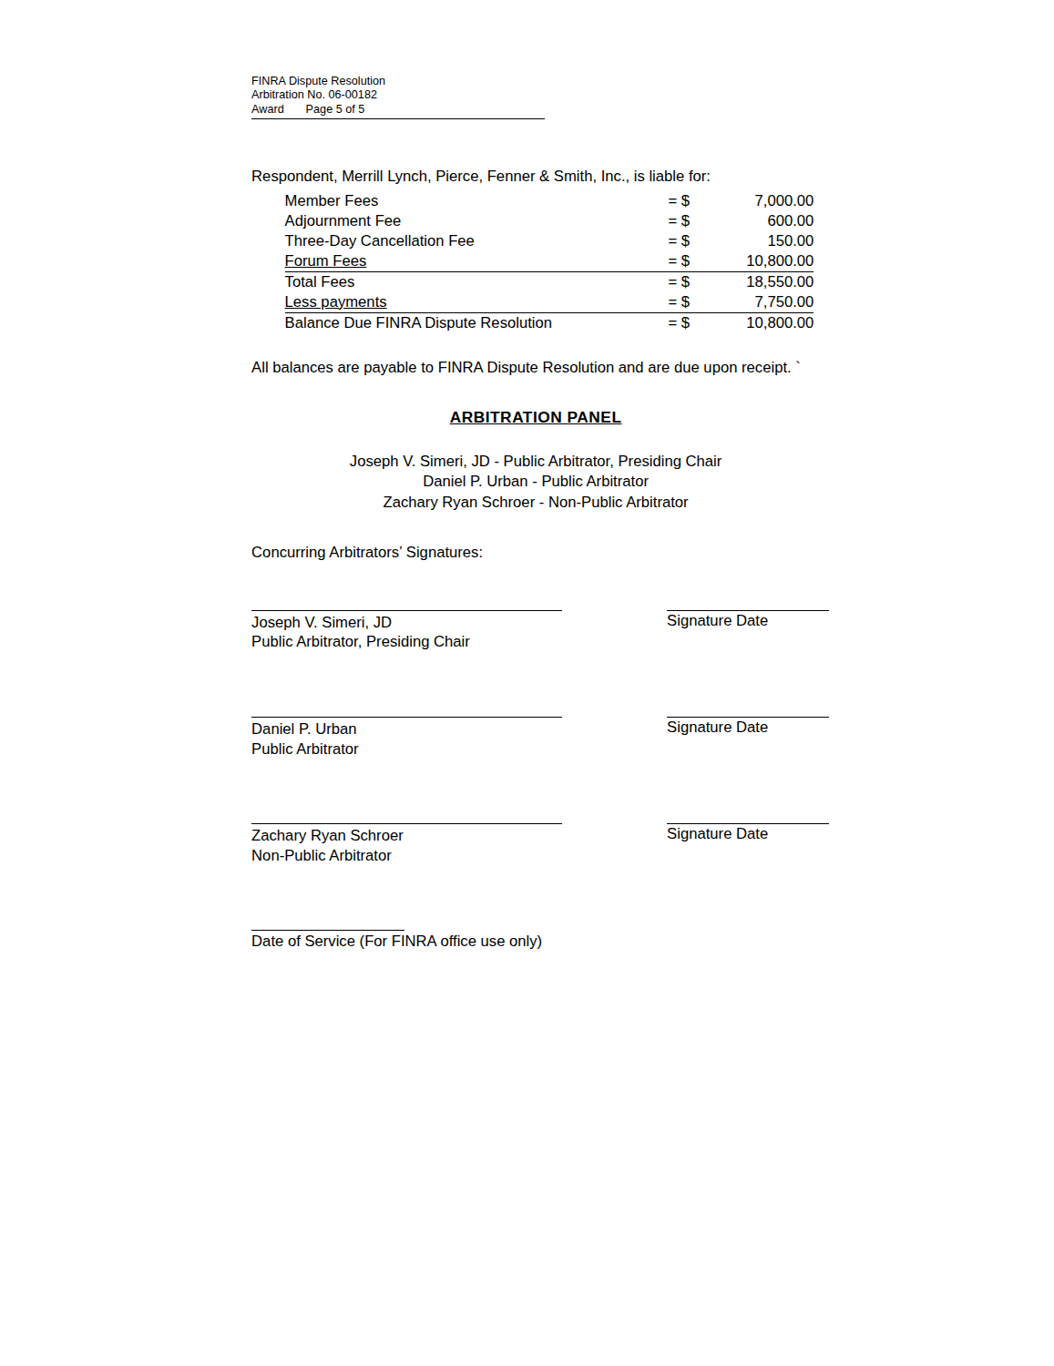FINRA Dispute Resolution
Arbitration No. 06-00182
Award Page 5 of 5
Respondent, Merrill Lynch, Pierce, Fenner & Smith, Inc., is liable for:
| Member Fees | = $ | 7,000.00 |
| Adjournment Fee | = $ | 600.00 |
| Three-Day Cancellation Fee | = $ | 150.00 |
| Forum Fees | = $ | 10,800.00 |
| Total Fees | = $ | 18,550.00 |
| Less payments | = $ | 7,750.00 |
| Balance Due FINRA Dispute Resolution | = $ | 10,800.00 |
All balances are payable to FINRA Dispute Resolution and are due upon receipt. `
ARBITRATION PANEL
Joseph V. Simeri, JD - Public Arbitrator, Presiding Chair
Daniel P. Urban - Public Arbitrator
Zachary Ryan Schroer - Non-Public Arbitrator
Concurring Arbitrators’ Signatures:
Joseph V. Simeri, JD
Public Arbitrator, Presiding Chair
Signature Date
Daniel P. Urban
Public Arbitrator
Signature Date
Zachary Ryan Schroer
Non-Public Arbitrator
Signature Date
Date of Service (For FINRA office use only)